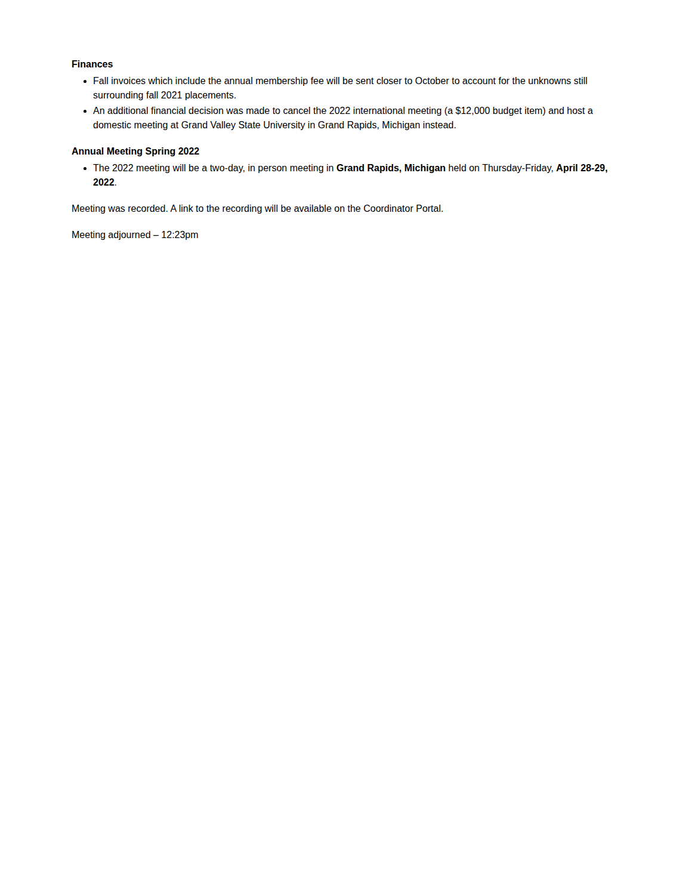Finances
Fall invoices which include the annual membership fee will be sent closer to October to account for the unknowns still surrounding fall 2021 placements.
An additional financial decision was made to cancel the 2022 international meeting (a $12,000 budget item) and host a domestic meeting at Grand Valley State University in Grand Rapids, Michigan instead.
Annual Meeting Spring 2022
The 2022 meeting will be a two-day, in person meeting in Grand Rapids, Michigan held on Thursday-Friday, April 28-29, 2022.
Meeting was recorded. A link to the recording will be available on the Coordinator Portal.
Meeting adjourned – 12:23pm